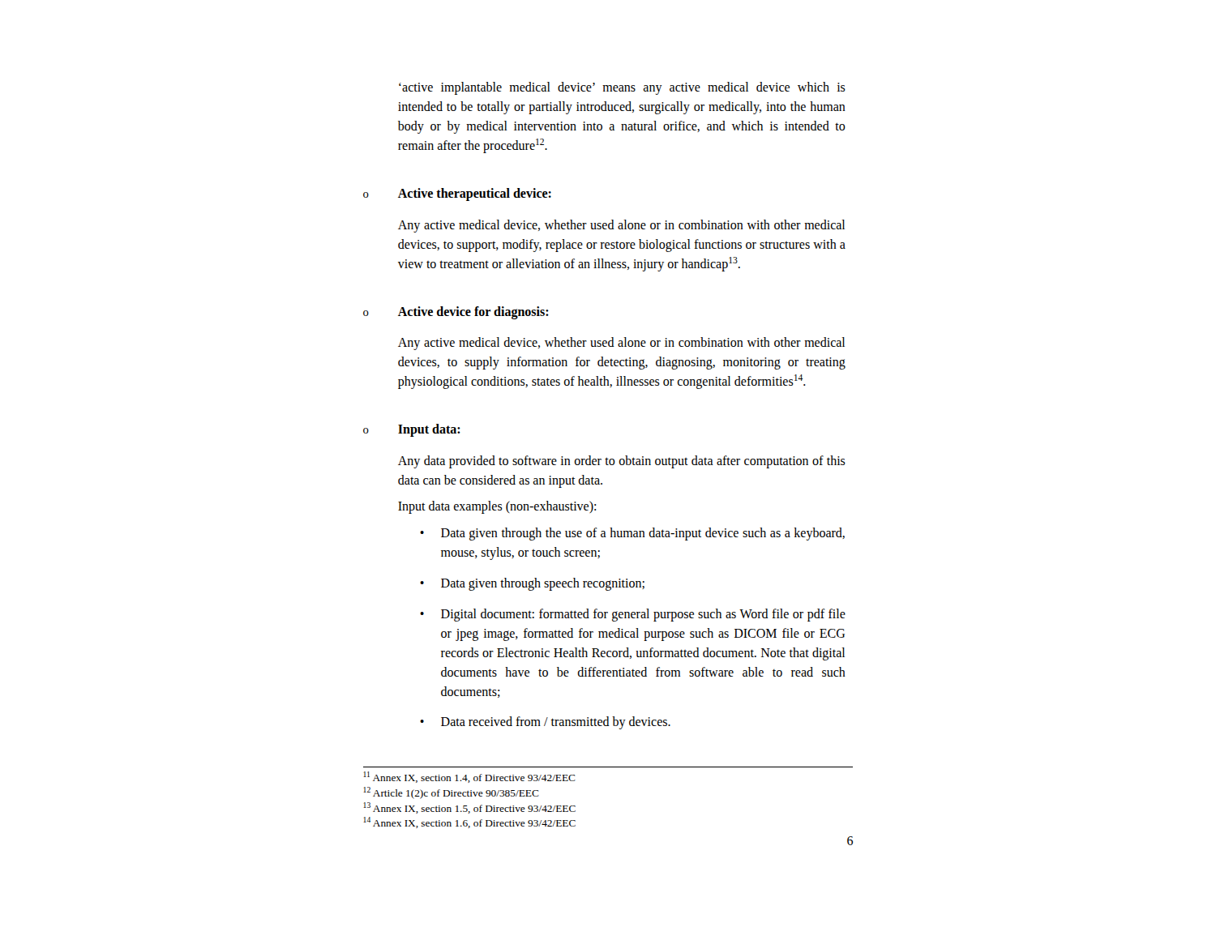‘active implantable medical device’ means any active medical device which is intended to be totally or partially introduced, surgically or medically, into the human body or by medical intervention into a natural orifice, and which is intended to remain after the procedure12.
o Active therapeutical device:
Any active medical device, whether used alone or in combination with other medical devices, to support, modify, replace or restore biological functions or structures with a view to treatment or alleviation of an illness, injury or handicap13.
o Active device for diagnosis:
Any active medical device, whether used alone or in combination with other medical devices, to supply information for detecting, diagnosing, monitoring or treating physiological conditions, states of health, illnesses or congenital deformities14.
o Input data:
Any data provided to software in order to obtain output data after computation of this data can be considered as an input data.
Input data examples (non-exhaustive):
Data given through the use of a human data-input device such as a keyboard, mouse, stylus, or touch screen;
Data given through speech recognition;
Digital document: formatted for general purpose such as Word file or pdf file or jpeg image, formatted for medical purpose such as DICOM file or ECG records or Electronic Health Record, unformatted document. Note that digital documents have to be differentiated from software able to read such documents;
Data received from / transmitted by devices.
11 Annex IX, section 1.4, of Directive 93/42/EEC
12 Article 1(2)c of Directive 90/385/EEC
13 Annex IX, section 1.5, of Directive 93/42/EEC
14 Annex IX, section 1.6, of Directive 93/42/EEC
6